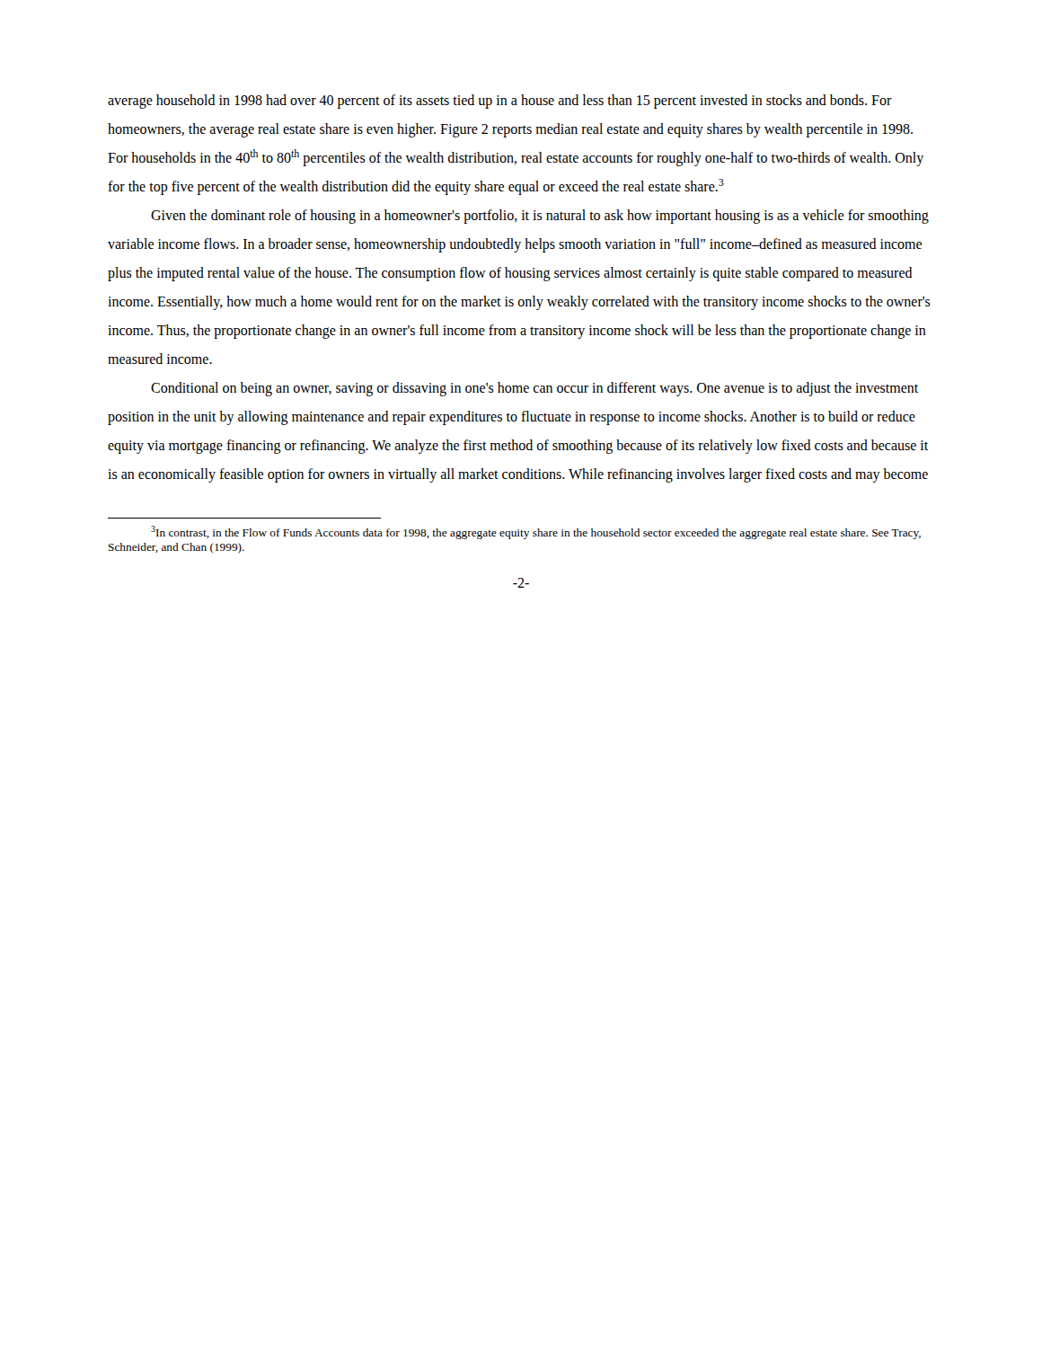average household in 1998 had over 40 percent of its assets tied up in a house and less than 15 percent invested in stocks and bonds. For homeowners, the average real estate share is even higher. Figure 2 reports median real estate and equity shares by wealth percentile in 1998. For households in the 40th to 80th percentiles of the wealth distribution, real estate accounts for roughly one-half to two-thirds of wealth. Only for the top five percent of the wealth distribution did the equity share equal or exceed the real estate share.3
Given the dominant role of housing in a homeowner's portfolio, it is natural to ask how important housing is as a vehicle for smoothing variable income flows. In a broader sense, homeownership undoubtedly helps smooth variation in "full" income–defined as measured income plus the imputed rental value of the house. The consumption flow of housing services almost certainly is quite stable compared to measured income. Essentially, how much a home would rent for on the market is only weakly correlated with the transitory income shocks to the owner's income. Thus, the proportionate change in an owner's full income from a transitory income shock will be less than the proportionate change in measured income.
Conditional on being an owner, saving or dissaving in one's home can occur in different ways. One avenue is to adjust the investment position in the unit by allowing maintenance and repair expenditures to fluctuate in response to income shocks. Another is to build or reduce equity via mortgage financing or refinancing. We analyze the first method of smoothing because of its relatively low fixed costs and because it is an economically feasible option for owners in virtually all market conditions. While refinancing involves larger fixed costs and may become
3In contrast, in the Flow of Funds Accounts data for 1998, the aggregate equity share in the household sector exceeded the aggregate real estate share. See Tracy, Schneider, and Chan (1999).
-2-